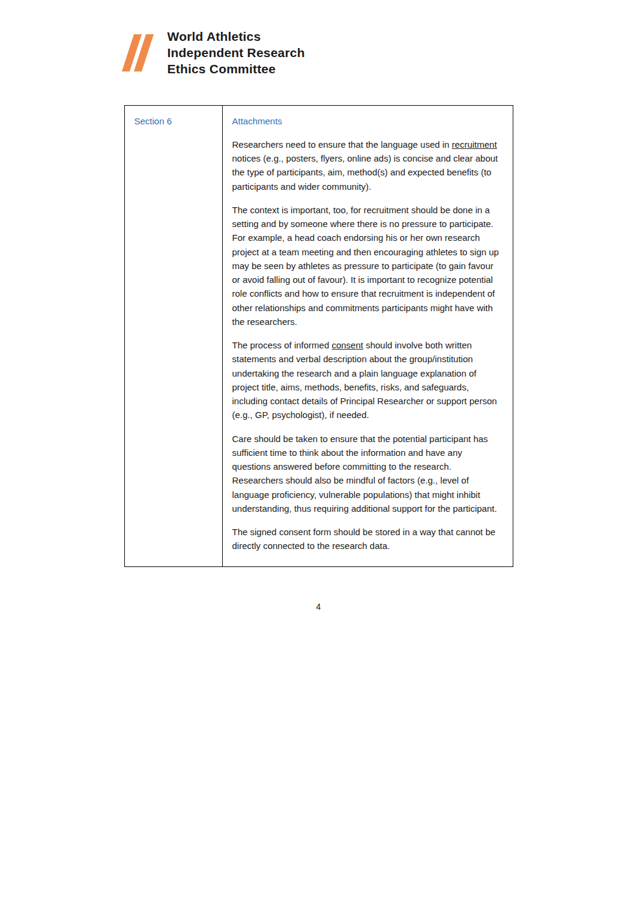World Athletics
Independent Research
Ethics Committee
| Section 6 | Attachments Researchers need to ensure that the language used in recruitment notices (e.g., posters, flyers, online ads) is concise and clear about the type of participants, aim, method(s) and expected benefits (to participants and wider community). The context is important, too, for recruitment should be done in a setting and by someone where there is no pressure to participate. For example, a head coach endorsing his or her own research project at a team meeting and then encouraging athletes to sign up may be seen by athletes as pressure to participate (to gain favour or avoid falling out of favour). It is important to recognize potential role conflicts and how to ensure that recruitment is independent of other relationships and commitments participants might have with the researchers. The process of informed consent should involve both written statements and verbal description about the group/institution undertaking the research and a plain language explanation of project title, aims, methods, benefits, risks, and safeguards, including contact details of Principal Researcher or support person (e.g., GP, psychologist), if needed. Care should be taken to ensure that the potential participant has sufficient time to think about the information and have any questions answered before committing to the research. Researchers should also be mindful of factors (e.g., level of language proficiency, vulnerable populations) that might inhibit understanding, thus requiring additional support for the participant. The signed consent form should be stored in a way that cannot be directly connected to the research data. |
4